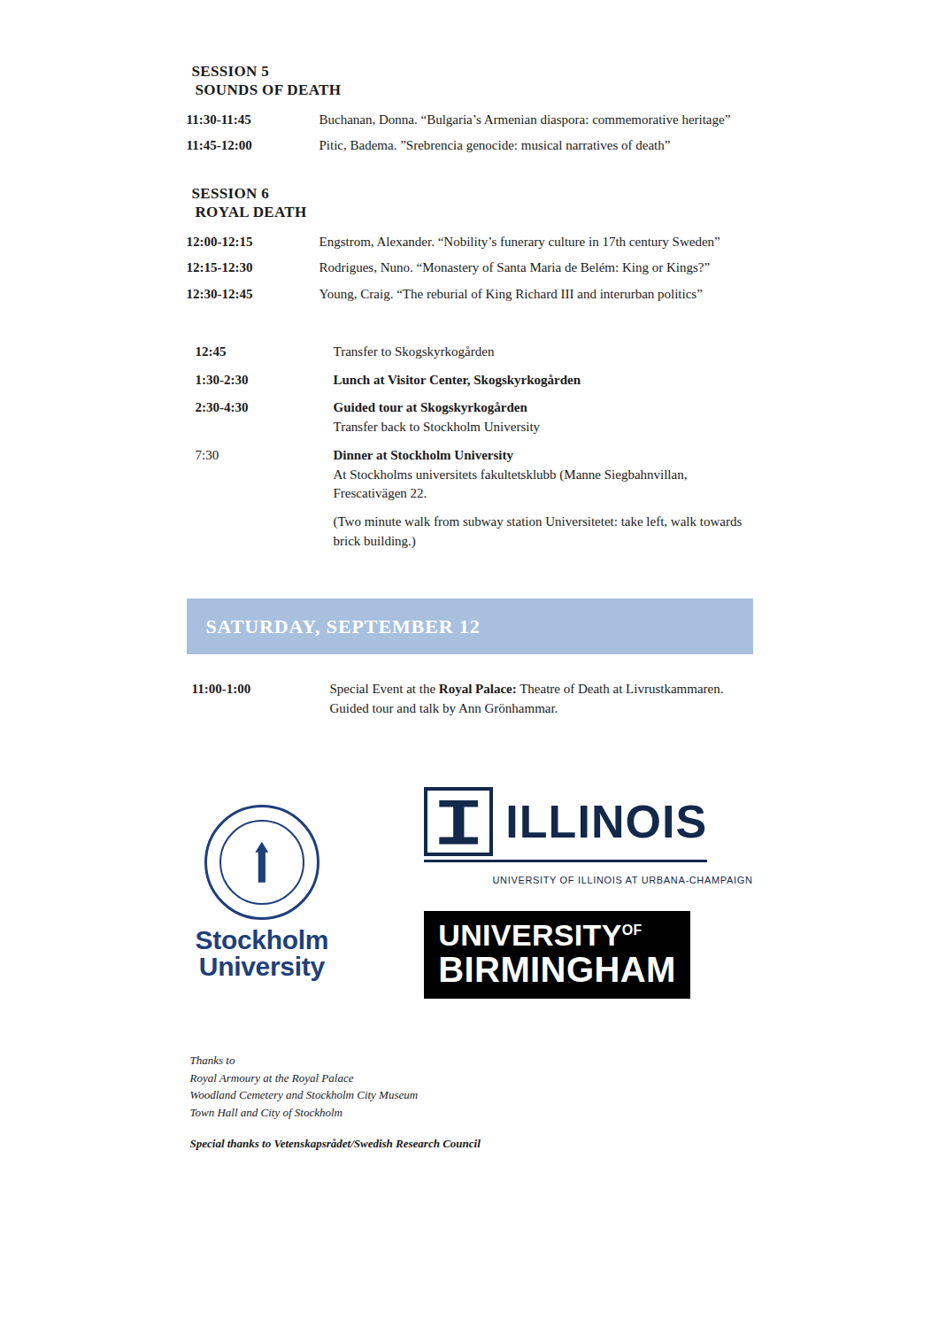SESSION 5 SOUNDS OF DEATH
| 11:30-11:45 | Buchanan, Donna. “Bulgaria’s Armenian diaspora: commemorative heritage” |
| 11:45-12:00 | Pitic, Badema. ”Srebrencia genocide: musical narratives of death” |
SESSION 6 ROYAL DEATH
| 12:00-12:15 | Engstrom, Alexander. “Nobility’s funerary culture in 17th century Sweden” |
| 12:15-12:30 | Rodrigues, Nuno. “Monastery of Santa Maria de Belém: King or Kings?” |
| 12:30-12:45 | Young, Craig. “The reburial of King Richard III and interurban politics” |
| 12:45 | Transfer to Skogskyrkogården |
| 1:30-2:30 | Lunch at Visitor Center, Skogskyrkogården |
| 2:30-4:30 | Guided tour at Skogskyrkogården Transfer back to Stockholm University |
| 7:30 | Dinner at Stockholm University At Stockholms universitets fakultetsklubb (Manne Siegbahnvillan, Frescativägen 22. (Two minute walk from subway station Universitetet: take left, walk towards brick building.) |
SATURDAY, SEPTEMBER 12
| 11:00-1:00 | Special Event at the Royal Palace: Theatre of Death at Livrustkammaren. Guided tour and talk by Ann Grönhammar. |
| Stockholm University | ILLINOIS UNIVERSITY OF ILLINOIS AT URBANA-CHAMPAIGN UNIVERSITY OF BIRMINGHAM |
Thanks to
Royal Armoury at the Royal Palace
Woodland Cemetery and Stockholm City Museum
Town Hall and City of Stockholm Special thanks to Vetenskapsrådet/Swedish Research Council